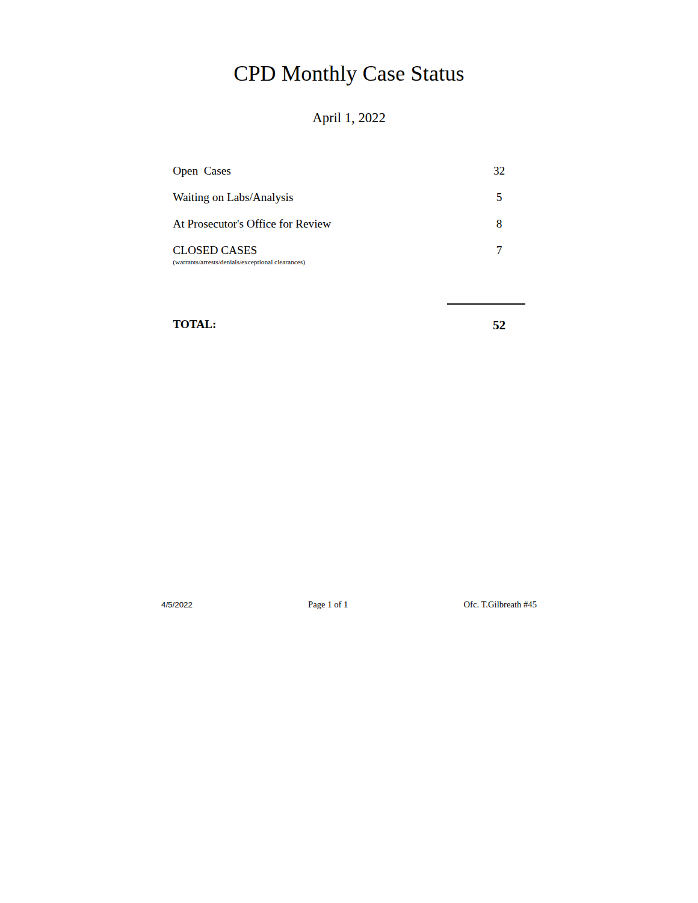CPD Monthly Case Status
April 1, 2022
| Open Cases | 32 |
| Waiting on Labs/Analysis | 5 |
| At Prosecutor's Office for Review | 8 |
| CLOSED CASES (warrants/arrests/denials/exceptional clearances) | 7 |
| TOTAL: | 52 |
4/5/2022 Page 1 of 1 Ofc. T.Gilbreath #45